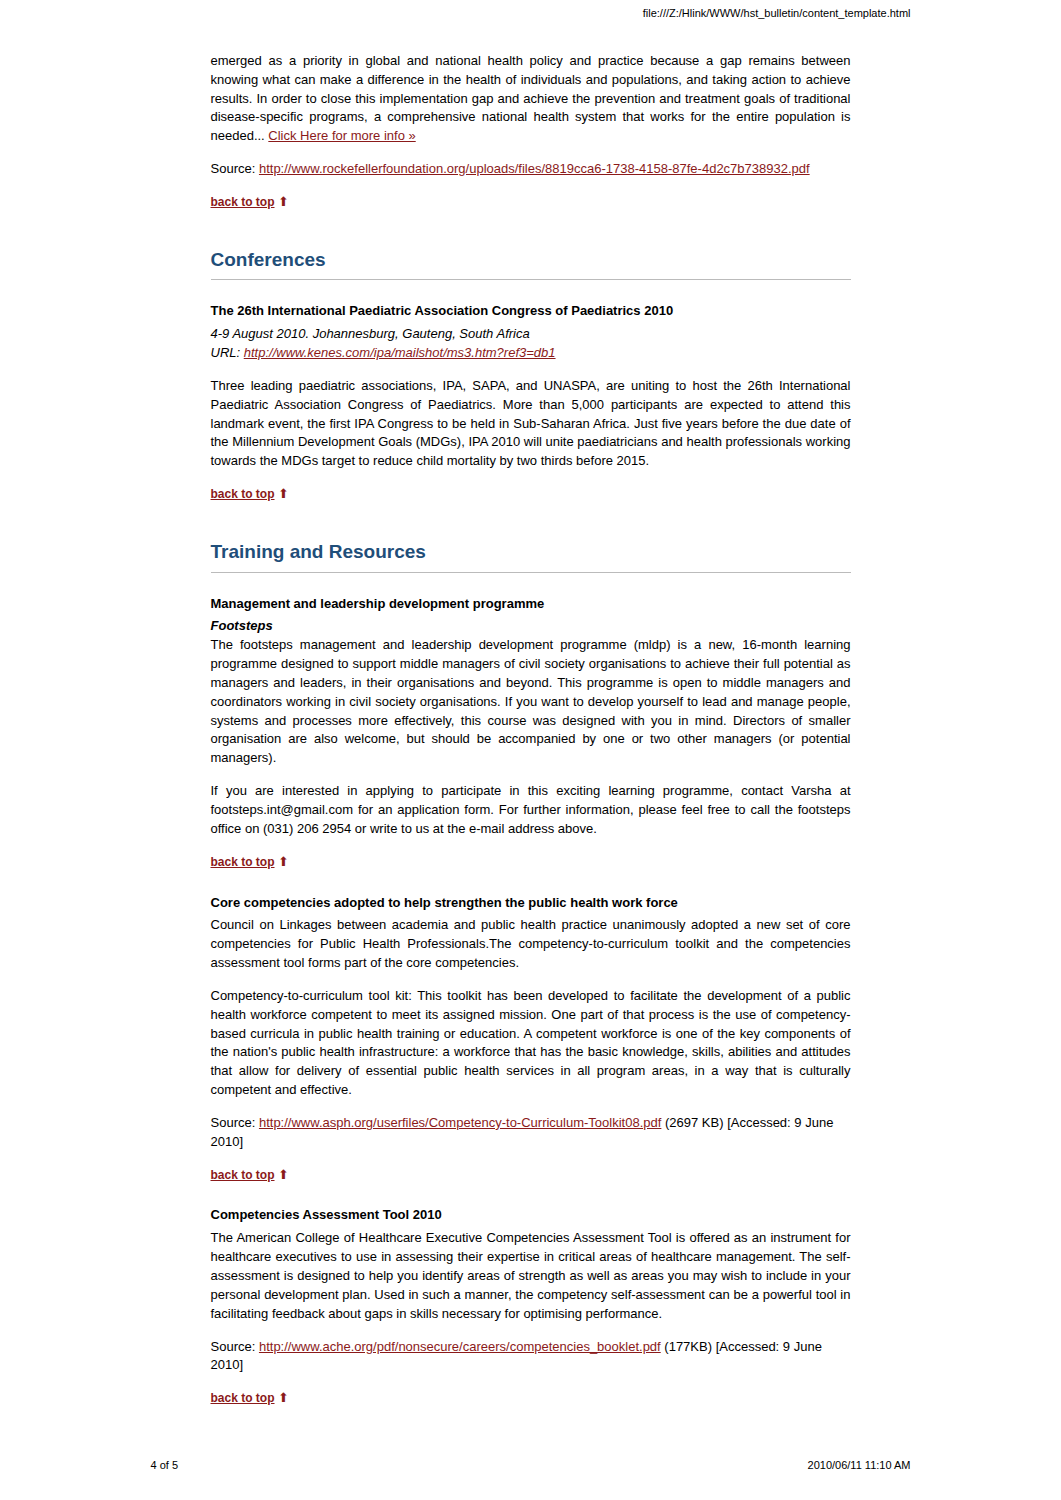file:///Z:/Hlink/WWW/hst_bulletin/content_template.html
emerged as a priority in global and national health policy and practice because a gap remains between knowing what can make a difference in the health of individuals and populations, and taking action to achieve results. In order to close this implementation gap and achieve the prevention and treatment goals of traditional disease-specific programs, a comprehensive national health system that works for the entire population is needed... Click Here for more info »
Source: http://www.rockefellerfoundation.org/uploads/files/8819cca6-1738-4158-87fe-4d2c7b738932.pdf
back to top ⬆
Conferences
The 26th International Paediatric Association Congress of Paediatrics 2010
4-9 August 2010. Johannesburg, Gauteng, South Africa
URL: http://www.kenes.com/ipa/mailshot/ms3.htm?ref3=db1
Three leading paediatric associations, IPA, SAPA, and UNASPA, are uniting to host the 26th International Paediatric Association Congress of Paediatrics. More than 5,000 participants are expected to attend this landmark event, the first IPA Congress to be held in Sub-Saharan Africa. Just five years before the due date of the Millennium Development Goals (MDGs), IPA 2010 will unite paediatricians and health professionals working towards the MDGs target to reduce child mortality by two thirds before 2015.
back to top ⬆
Training and Resources
Management and leadership development programme
Footsteps
The footsteps management and leadership development programme (mldp) is a new, 16-month learning programme designed to support middle managers of civil society organisations to achieve their full potential as managers and leaders, in their organisations and beyond. This programme is open to middle managers and coordinators working in civil society organisations. If you want to develop yourself to lead and manage people, systems and processes more effectively, this course was designed with you in mind. Directors of smaller organisation are also welcome, but should be accompanied by one or two other managers (or potential managers).
If you are interested in applying to participate in this exciting learning programme, contact Varsha at footsteps.int@gmail.com for an application form. For further information, please feel free to call the footsteps office on (031) 206 2954 or write to us at the e-mail address above.
back to top ⬆
Core competencies adopted to help strengthen the public health work force
Council on Linkages between academia and public health practice unanimously adopted a new set of core competencies for Public Health Professionals.The competency-to-curriculum toolkit and the competencies assessment tool forms part of the core competencies.
Competency-to-curriculum tool kit: This toolkit has been developed to facilitate the development of a public health workforce competent to meet its assigned mission. One part of that process is the use of competency-based curricula in public health training or education. A competent workforce is one of the key components of the nation's public health infrastructure: a workforce that has the basic knowledge, skills, abilities and attitudes that allow for delivery of essential public health services in all program areas, in a way that is culturally competent and effective.
Source: http://www.asph.org/userfiles/Competency-to-Curriculum-Toolkit08.pdf (2697 KB) [Accessed: 9 June 2010]
back to top ⬆
Competencies Assessment Tool 2010
The American College of Healthcare Executive Competencies Assessment Tool is offered as an instrument for healthcare executives to use in assessing their expertise in critical areas of healthcare management. The self-assessment is designed to help you identify areas of strength as well as areas you may wish to include in your personal development plan. Used in such a manner, the competency self-assessment can be a powerful tool in facilitating feedback about gaps in skills necessary for optimising performance.
Source: http://www.ache.org/pdf/nonsecure/careers/competencies_booklet.pdf (177KB) [Accessed: 9 June 2010]
back to top ⬆
4 of 5 2010/06/11 11:10 AM